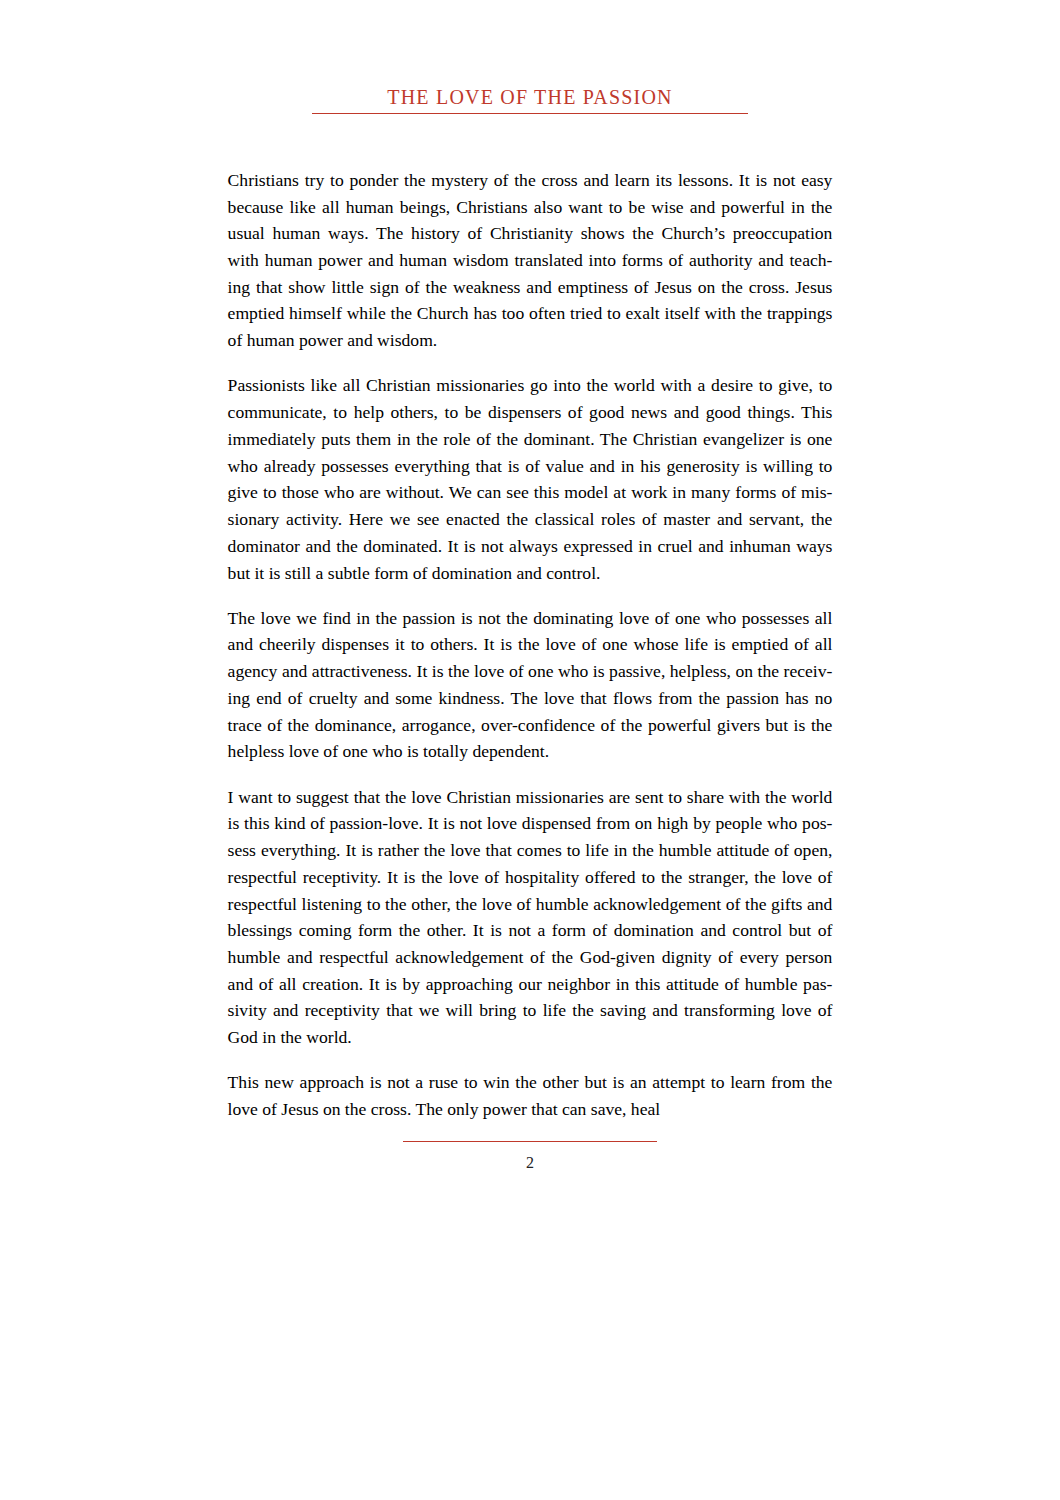The Love of the Passion
Christians try to ponder the mystery of the cross and learn its lessons. It is not easy because like all human beings, Christians also want to be wise and powerful in the usual human ways. The history of Christianity shows the Church’s preoccupation with human power and human wisdom translated into forms of authority and teaching that show little sign of the weakness and emptiness of Jesus on the cross. Jesus emptied himself while the Church has too often tried to exalt itself with the trappings of human power and wisdom.
Passionists like all Christian missionaries go into the world with a desire to give, to communicate, to help others, to be dispensers of good news and good things. This immediately puts them in the role of the dominant. The Christian evangelizer is one who already possesses everything that is of value and in his generosity is willing to give to those who are without. We can see this model at work in many forms of missionary activity. Here we see enacted the classical roles of master and servant, the dominator and the dominated. It is not always expressed in cruel and inhuman ways but it is still a subtle form of domination and control.
The love we find in the passion is not the dominating love of one who pos­sesses all and cheerily dispenses it to others. It is the love of one whose life is emptied of all agency and attractiveness. It is the love of one who is passive, helpless, on the receiving end of cruelty and some kindness. The love that flows from the passion has no trace of the dominance, arro­gance, over-confidence of the powerful givers but is the helpless love of one who is totally dependent.
I want to suggest that the love Christian missionaries are sent to share with the world is this kind of passion-love. It is not love dispensed from on high by people who possess everything. It is rather the love that comes to life in the humble attitude of open, respectful receptivity. It is the love of hospitality offered to the stranger, the love of respectful listening to the other, the love of humble acknowledgement of the gifts and blessings com­ing form the other. It is not a form of domination and control but of hum­ble and respectful acknowledgement of the God-given dignity of every per­son and of all creation. It is by approaching our neighbor in this attitude of humble passivity and receptivity that we will bring to life the saving and transforming love of God in the world.
This new approach is not a ruse to win the other but is an attempt to learn from the love of Jesus on the cross. The only power that can save, heal
2